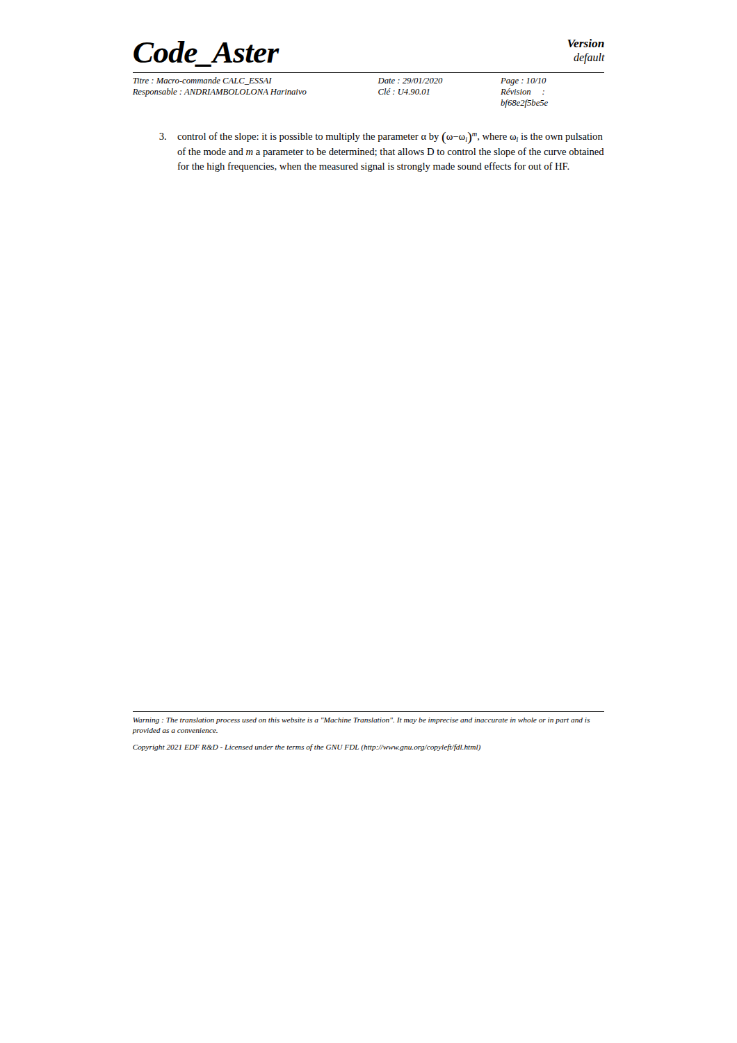Code_Aster
Version
default
| Titre : Macro-commande CALC_ESSAI | Date : 29/01/2020 | Page : 10/10 |
| Responsable : ANDRIAMBOLOLONA Harinaivo | Clé : U4.90.01 | Révision : |
| | | bf68e2f5be5e |
control of the slope: it is possible to multiply the parameter α by (ω−ωi)m, where ωi is the own pulsation of the mode and m a parameter to be determined; that allows D to control the slope of the curve obtained for the high frequencies, when the measured signal is strongly made sound effects for out of HF.
Warning : The translation process used on this website is a "Machine Translation". It may be imprecise and inaccurate in whole or in part and is provided as a convenience.
Copyright 2021 EDF R&D - Licensed under the terms of the GNU FDL (http://www.gnu.org/copyleft/fdl.html)